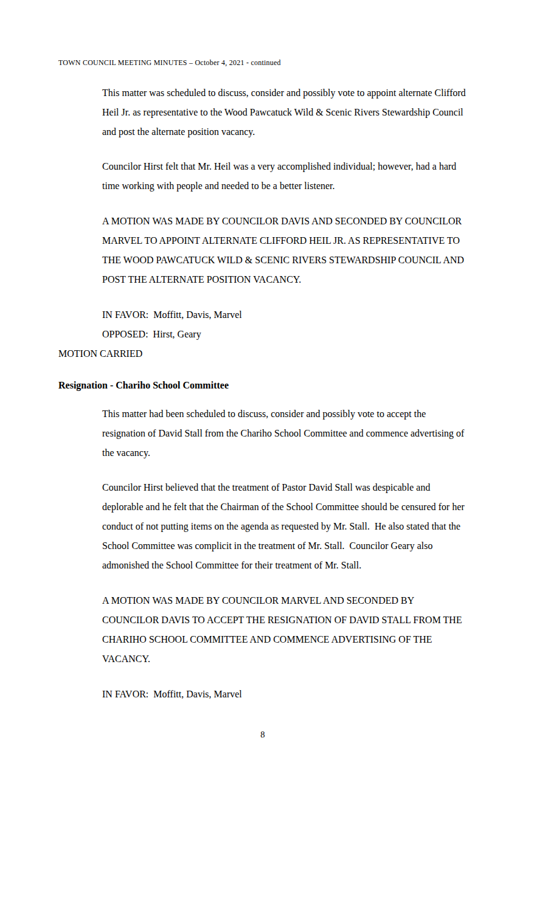TOWN COUNCIL MEETING MINUTES – October 4, 2021 - continued
This matter was scheduled to discuss, consider and possibly vote to appoint alternate Clifford Heil Jr. as representative to the Wood Pawcatuck Wild & Scenic Rivers Stewardship Council and post the alternate position vacancy.
Councilor Hirst felt that Mr. Heil was a very accomplished individual; however, had a hard time working with people and needed to be a better listener.
A motion was made by Councilor Davis and seconded by Councilor Marvel to appoint alternate Clifford Heil Jr. as representative to the Wood Pawcatuck Wild & Scenic Rivers Stewardship Council and post the alternate position vacancy.
IN FAVOR: Moffitt, Davis, Marvel
OPPOSED: Hirst, Geary
Motion Carried
Resignation - Chariho School Committee
This matter had been scheduled to discuss, consider and possibly vote to accept the resignation of David Stall from the Chariho School Committee and commence advertising of the vacancy.
Councilor Hirst believed that the treatment of Pastor David Stall was despicable and deplorable and he felt that the Chairman of the School Committee should be censured for her conduct of not putting items on the agenda as requested by Mr. Stall. He also stated that the School Committee was complicit in the treatment of Mr. Stall. Councilor Geary also admonished the School Committee for their treatment of Mr. Stall.
A motion was made by Councilor Marvel and seconded by Councilor Davis to accept the resignation of David Stall from the Chariho School Committee and commence advertising of the vacancy.
IN FAVOR: Moffitt, Davis, Marvel
8